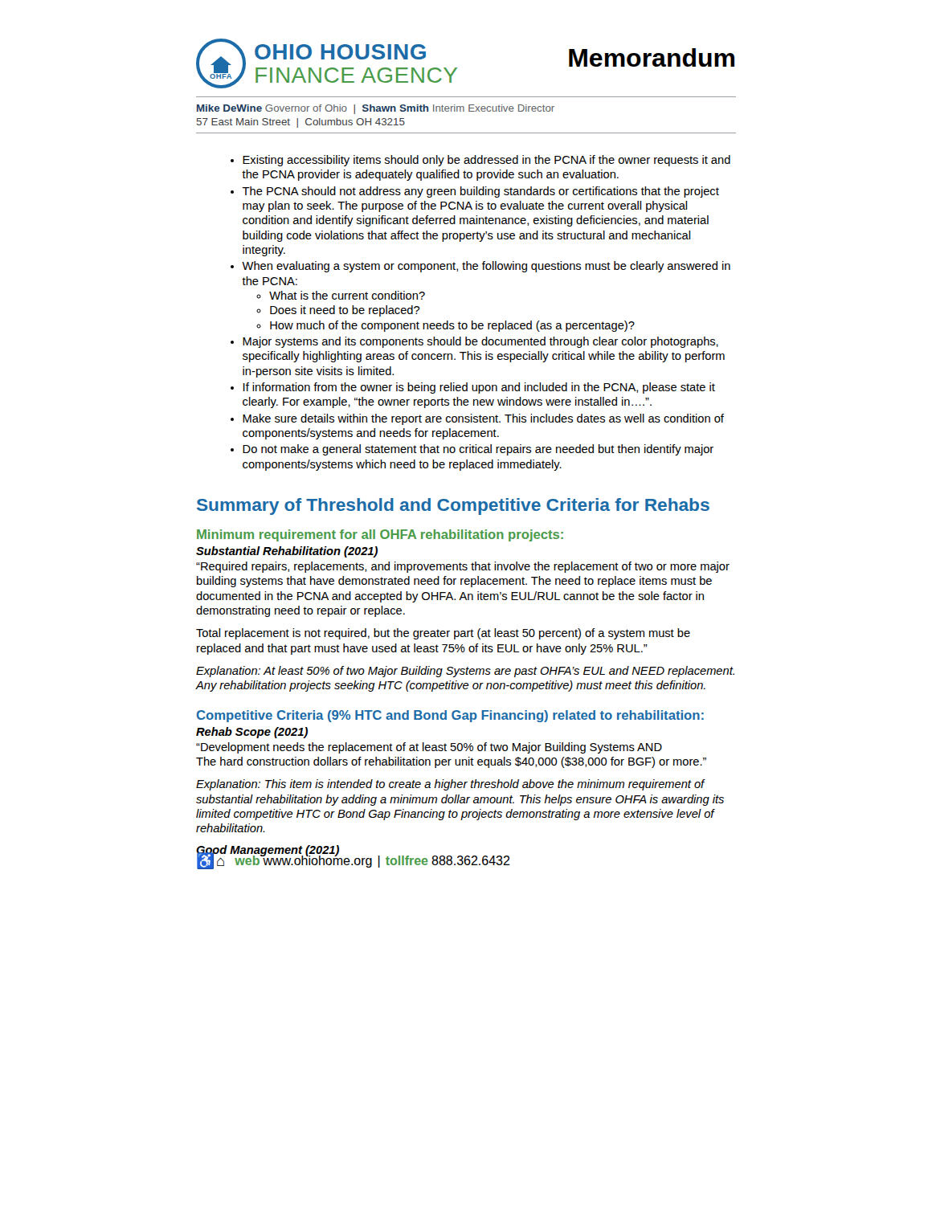OHFA
OHIO HOUSING
FINANCE AGENCY
Memorandum
Mike DeWine Governor of Ohio | Shawn Smith Interim Executive Director
57 East Main Street | Columbus OH 43215
Existing accessibility items should only be addressed in the PCNA if the owner requests it and the PCNA provider is adequately qualified to provide such an evaluation.
The PCNA should not address any green building standards or certifications that the project may plan to seek. The purpose of the PCNA is to evaluate the current overall physical condition and identify significant deferred maintenance, existing deficiencies, and material building code violations that affect the property’s use and its structural and mechanical integrity.
When evaluating a system or component, the following questions must be clearly answered in the PCNA:
What is the current condition?
Does it need to be replaced?
How much of the component needs to be replaced (as a percentage)?
Major systems and its components should be documented through clear color photographs, specifically highlighting areas of concern. This is especially critical while the ability to perform in-person site visits is limited.
If information from the owner is being relied upon and included in the PCNA, please state it clearly. For example, “the owner reports the new windows were installed in….”.
Make sure details within the report are consistent. This includes dates as well as condition of components/systems and needs for replacement.
Do not make a general statement that no critical repairs are needed but then identify major components/systems which need to be replaced immediately.
Summary of Threshold and Competitive Criteria for Rehabs
Minimum requirement for all OHFA rehabilitation projects:
Substantial Rehabilitation (2021)
“Required repairs, replacements, and improvements that involve the replacement of two or more major building systems that have demonstrated need for replacement. The need to replace items must be documented in the PCNA and accepted by OHFA. An item’s EUL/RUL cannot be the sole factor in demonstrating need to repair or replace.
Total replacement is not required, but the greater part (at least 50 percent) of a system must be replaced and that part must have used at least 75% of its EUL or have only 25% RUL.”
Explanation: At least 50% of two Major Building Systems are past OHFA’s EUL and NEED replacement. Any rehabilitation projects seeking HTC (competitive or non-competitive) must meet this definition.
Competitive Criteria (9% HTC and Bond Gap Financing) related to rehabilitation:
Rehab Scope (2021)
“Development needs the replacement of at least 50% of two Major Building Systems AND
The hard construction dollars of rehabilitation per unit equals $40,000 ($38,000 for BGF) or more.”
Explanation: This item is intended to create a higher threshold above the minimum requirement of substantial rehabilitation by adding a minimum dollar amount. This helps ensure OHFA is awarding its limited competitive HTC or Bond Gap Financing to projects demonstrating a more extensive level of rehabilitation.
Good Management (2021)
♿⌂ web www.ohiohome.org | tollfree 888.362.6432